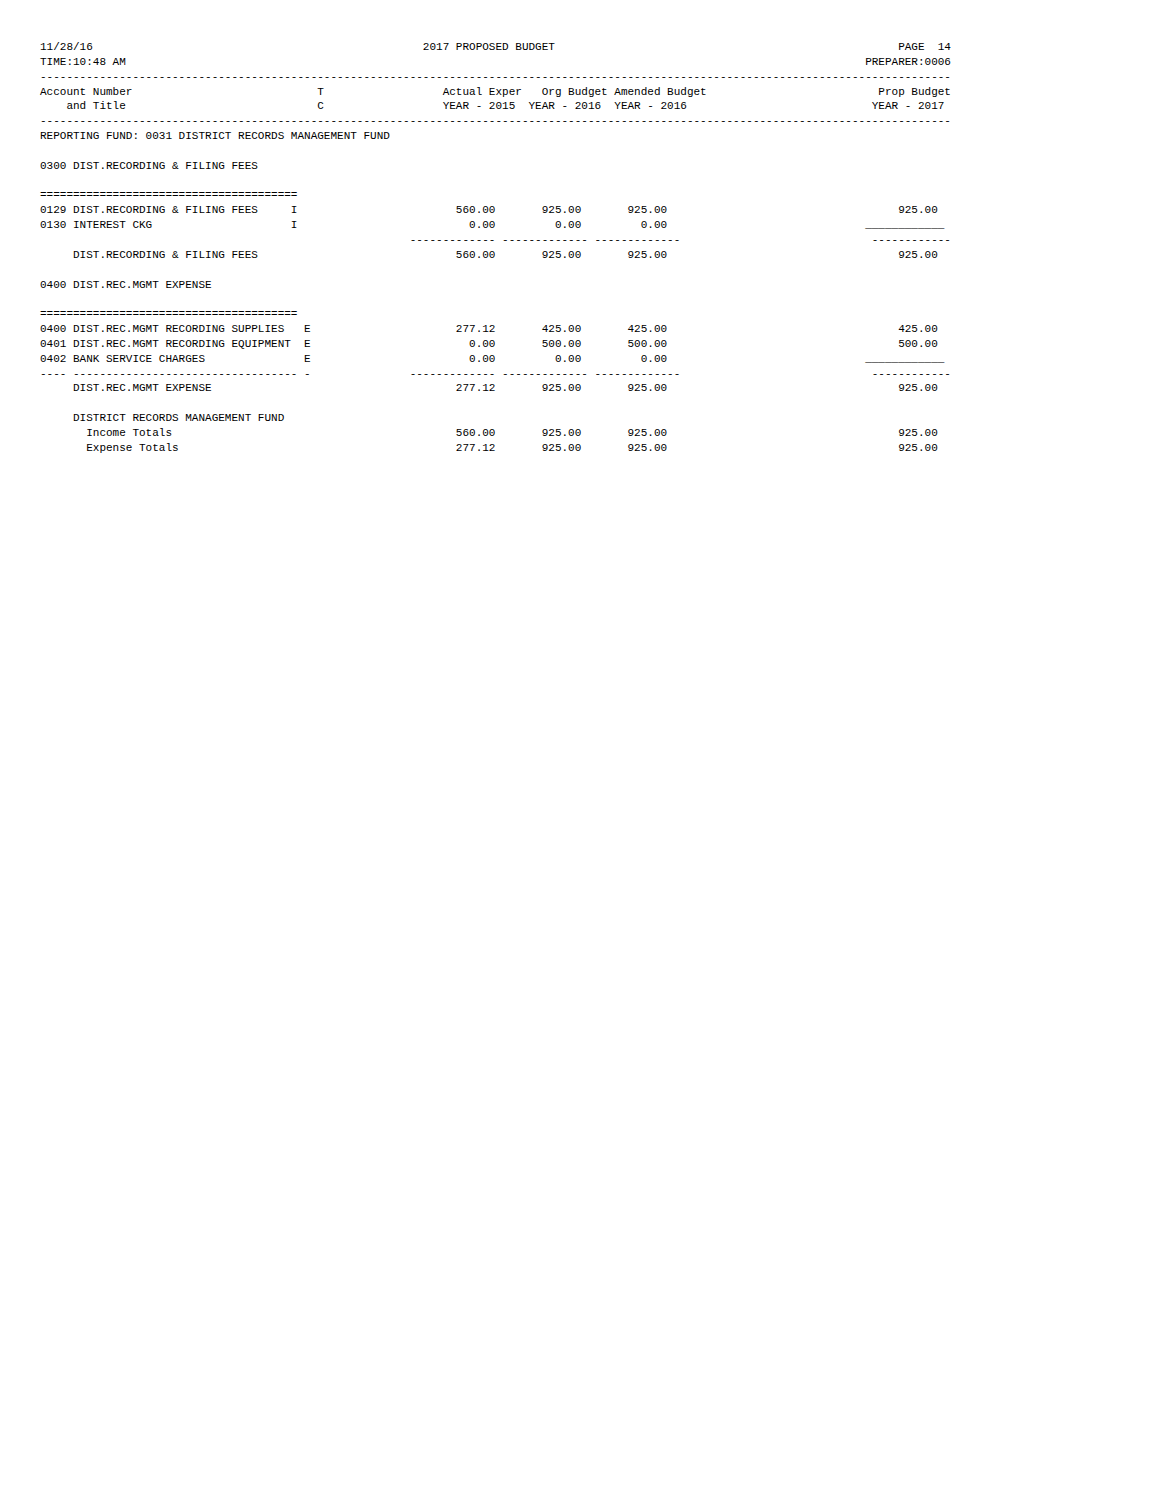11/28/16                                                  2017 PROPOSED BUDGET                                                    PAGE  14
TIME:10:48 AM                                                                                                                PREPARER:0006
------------------------------------------------------------------------------------------------------------------------------------------
Account Number                            T                  Actual Exper   Org Budget Amended Budget                          Prop Budget
    and Title                             C                  YEAR - 2015  YEAR - 2016  YEAR - 2016                            YEAR - 2017
------------------------------------------------------------------------------------------------------------------------------------------
REPORTING FUND: 0031 DISTRICT RECORDS MANAGEMENT FUND

0300 DIST.RECORDING & FILING FEES

=======================================
0129 DIST.RECORDING & FILING FEES     I                        560.00       925.00       925.00                                   925.00
0130 INTEREST CKG                     I                          0.00         0.00         0.00                              ____________
                                                        ------------- ------------- -------------                             ------------
     DIST.RECORDING & FILING FEES                              560.00       925.00       925.00                                   925.00

0400 DIST.REC.MGMT EXPENSE

=======================================
0400 DIST.REC.MGMT RECORDING SUPPLIES   E                      277.12       425.00       425.00                                   425.00
0401 DIST.REC.MGMT RECORDING EQUIPMENT  E                        0.00       500.00       500.00                                   500.00
0402 BANK SERVICE CHARGES               E                        0.00         0.00         0.00                              ____________
---- ---------------------------------- -               ------------- ------------- -------------                             ------------
     DIST.REC.MGMT EXPENSE                                     277.12       925.00       925.00                                   925.00

     DISTRICT RECORDS MANAGEMENT FUND
       Income Totals                                           560.00       925.00       925.00                                   925.00
       Expense Totals                                          277.12       925.00       925.00                                   925.00